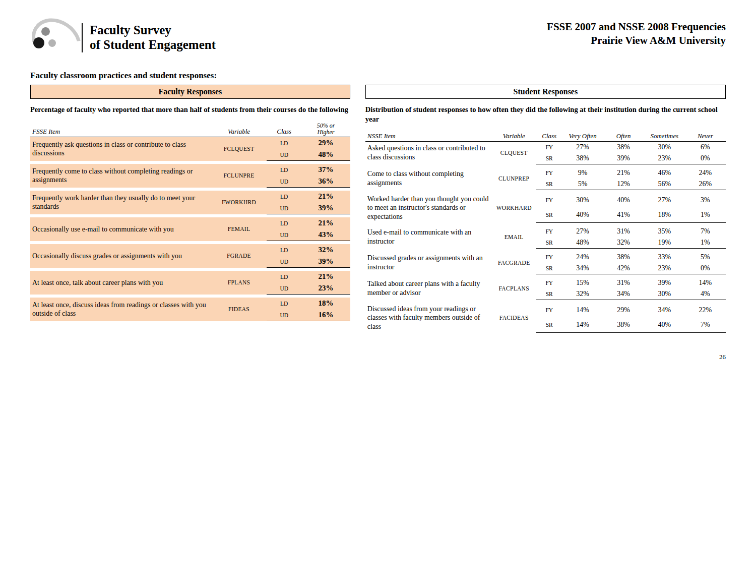Faculty Survey
of Student Engagement
FSSE 2007 and NSSE 2008 Frequencies
Prairie View A&M University
Faculty classroom practices and student responses:
Faculty Responses
Percentage of faculty who reported that more than half of students from their courses do the following
| FSSE Item | Variable | Class | 50% or Higher |
| --- | --- | --- | --- |
| Frequently ask questions in class or contribute to class discussions | FCLQUEST | LD | 29% |
| UD | 48% |
| Frequently come to class without completing readings or assignments | FCLUNPRE | LD | 37% |
| UD | 36% |
| Frequently work harder than they usually do to meet your standards | FWORKHRD | LD | 21% |
| UD | 39% |
| Occasionally use e-mail to communicate with you | FEMAIL | LD | 21% |
| UD | 43% |
| Occasionally discuss grades or assignments with you | FGRADE | LD | 32% |
| UD | 39% |
| At least once, talk about career plans with you | FPLANS | LD | 21% |
| UD | 23% |
| At least once, discuss ideas from readings or classes with you outside of class | FIDEAS | LD | 18% |
| UD | 16% |
Student Responses
Distribution of student responses to how often they did the following at their institution during the current school year
| NSSE Item | Variable | Class | Very Often | Often | Sometimes | Never |
| --- | --- | --- | --- | --- | --- | --- |
| Asked questions in class or contributed to class discussions | CLQUEST | FY | 27% | 38% | 30% | 6% |
| SR | 38% | 39% | 23% | 0% |
| Come to class without completing assignments | CLUNPREP | FY | 9% | 21% | 46% | 24% |
| SR | 5% | 12% | 56% | 26% |
| Worked harder than you thought you could to meet an instructor's standards or expectations | WORKHARD | FY | 30% | 40% | 27% | 3% |
| SR | 40% | 41% | 18% | 1% |
| Used e-mail to communicate with an instructor | EMAIL | FY | 27% | 31% | 35% | 7% |
| SR | 48% | 32% | 19% | 1% |
| Discussed grades or assignments with an instructor | FACGRADE | FY | 24% | 38% | 33% | 5% |
| SR | 34% | 42% | 23% | 0% |
| Talked about career plans with a faculty member or advisor | FACPLANS | FY | 15% | 31% | 39% | 14% |
| SR | 32% | 34% | 30% | 4% |
| Discussed ideas from your readings or classes with faculty members outside of class | FACIDEAS | FY | 14% | 29% | 34% | 22% |
| SR | 14% | 38% | 40% | 7% |
26